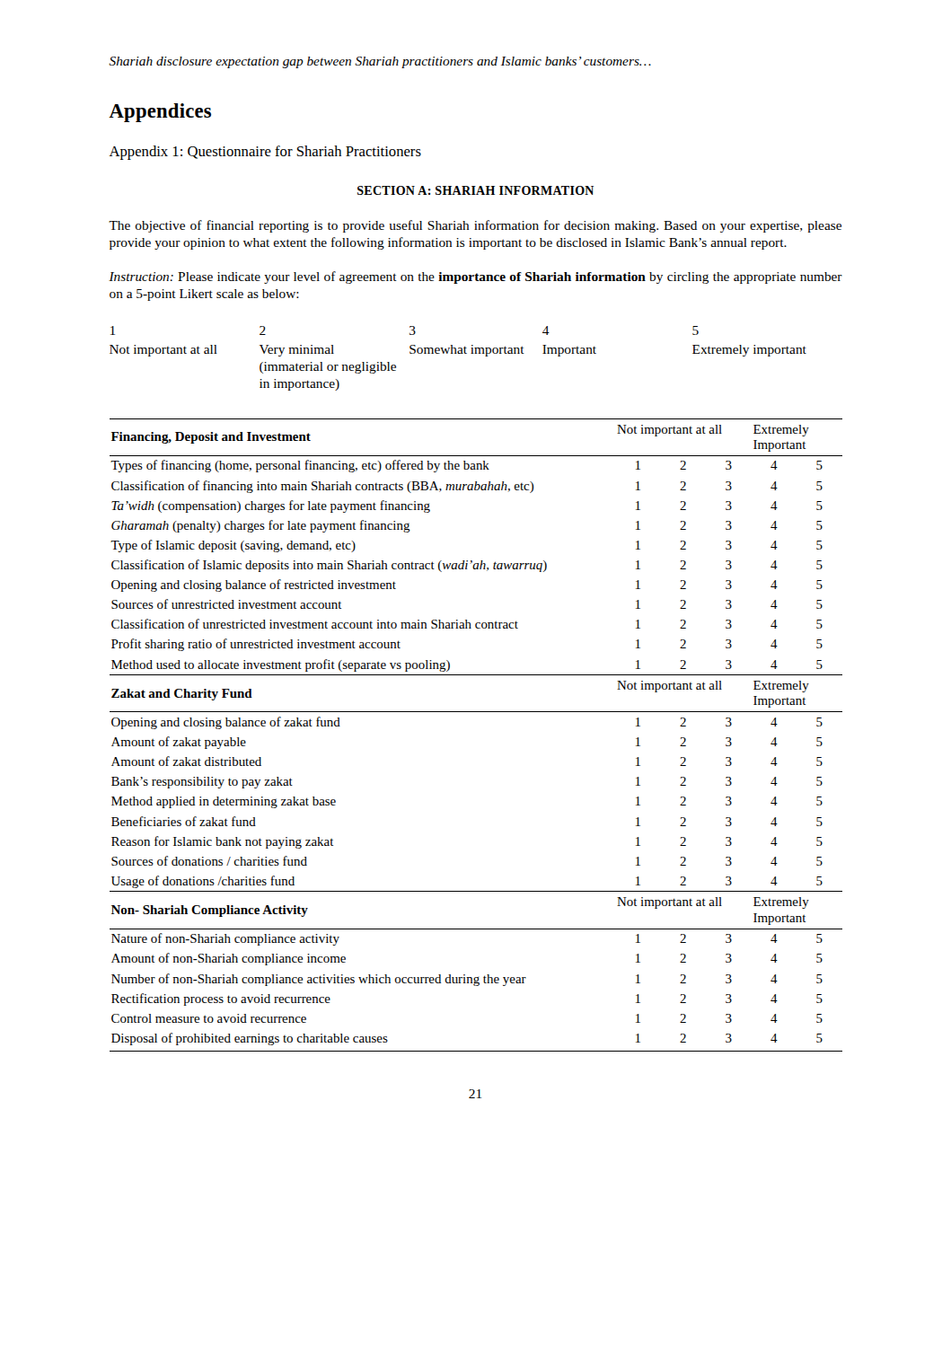Shariah disclosure expectation gap between Shariah practitioners and Islamic banks’ customers…
Appendices
Appendix 1: Questionnaire for Shariah Practitioners
SECTION A: SHARIAH INFORMATION
The objective of financial reporting is to provide useful Shariah information for decision making. Based on your expertise, please provide your opinion to what extent the following information is important to be disclosed in Islamic Bank’s annual report.
Instruction: Please indicate your level of agreement on the importance of Shariah information by circling the appropriate number on a 5-point Likert scale as below:
| 1 | 2 | 3 | 4 | 5 |
| Not important at all | Very minimal (immaterial or negligible in importance) | Somewhat important | Important | Extremely important |
| Financing, Deposit and Investment | Not important at all | Extremely Important |
| Types of financing (home, personal financing, etc) offered by the bank | 1 | 2 | 3 | 4 | 5 |
| Classification of financing into main Shariah contracts (BBA, murabahah , etc) | 1 | 2 | 3 | 4 | 5 |
| Ta’widh (compensation) charges for late payment financing | 1 | 2 | 3 | 4 | 5 |
| Gharamah (penalty) charges for late payment financing | 1 | 2 | 3 | 4 | 5 |
| Type of Islamic deposit (saving, demand, etc) | 1 | 2 | 3 | 4 | 5 |
| Classification of Islamic deposits into main Shariah contract ( wadi’ah, tawarruq ) | 1 | 2 | 3 | 4 | 5 |
| Opening and closing balance of restricted investment | 1 | 2 | 3 | 4 | 5 |
| Sources of unrestricted investment account | 1 | 2 | 3 | 4 | 5 |
| Classification of unrestricted investment account into main Shariah contract | 1 | 2 | 3 | 4 | 5 |
| Profit sharing ratio of unrestricted investment account | 1 | 2 | 3 | 4 | 5 |
| Method used to allocate investment profit (separate vs pooling) | 1 | 2 | 3 | 4 | 5 |
| Zakat and Charity Fund | Not important at all | Extremely Important |
| Opening and closing balance of zakat fund | 1 | 2 | 3 | 4 | 5 |
| Amount of zakat payable | 1 | 2 | 3 | 4 | 5 |
| Amount of zakat distributed | 1 | 2 | 3 | 4 | 5 |
| Bank’s responsibility to pay zakat | 1 | 2 | 3 | 4 | 5 |
| Method applied in determining zakat base | 1 | 2 | 3 | 4 | 5 |
| Beneficiaries of zakat fund | 1 | 2 | 3 | 4 | 5 |
| Reason for Islamic bank not paying zakat | 1 | 2 | 3 | 4 | 5 |
| Sources of donations / charities fund | 1 | 2 | 3 | 4 | 5 |
| Usage of donations /charities fund | 1 | 2 | 3 | 4 | 5 |
| Non- Shariah Compliance Activity | Not important at all | Extremely Important |
| Nature of non-Shariah compliance activity | 1 | 2 | 3 | 4 | 5 |
| Amount of non-Shariah compliance income | 1 | 2 | 3 | 4 | 5 |
| Number of non-Shariah compliance activities which occurred during the year | 1 | 2 | 3 | 4 | 5 |
| Rectification process to avoid recurrence | 1 | 2 | 3 | 4 | 5 |
| Control measure to avoid recurrence | 1 | 2 | 3 | 4 | 5 |
| Disposal of prohibited earnings to charitable causes | 1 | 2 | 3 | 4 | 5 |
21